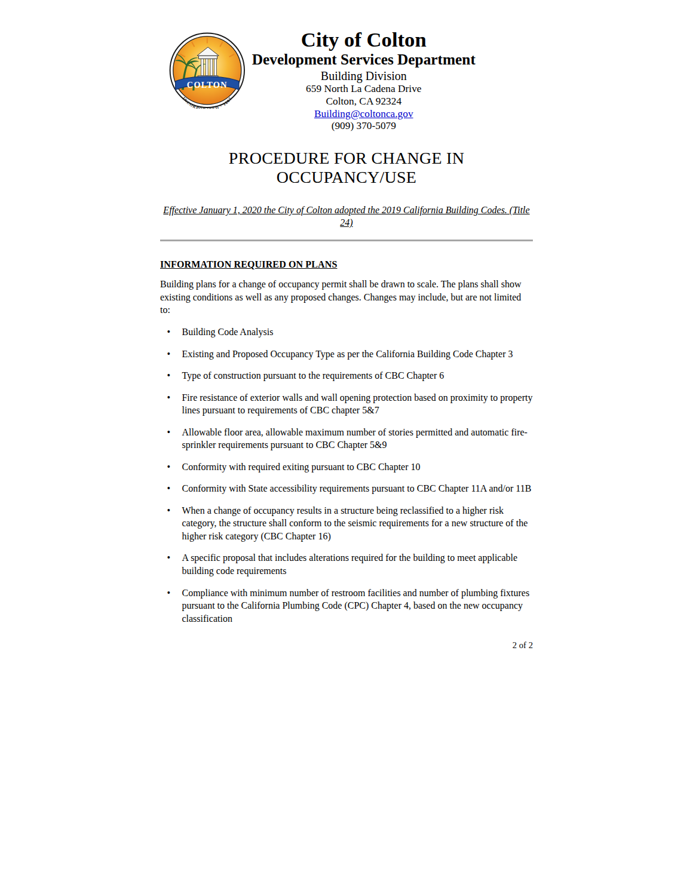COLTON INCORPORATED · 1887
City of Colton
Development Services Department
Building Division
659 North La Cadena Drive
Colton, CA 92324
Building@coltonca.gov
(909) 370-5079
PROCEDURE FOR CHANGE IN OCCUPANCY/USE
Effective January 1, 2020 the City of Colton adopted the 2019 California Building Codes. (Title 24)
INFORMATION REQUIRED ON PLANS
Building plans for a change of occupancy permit shall be drawn to scale. The plans shall show existing conditions as well as any proposed changes. Changes may include, but are not limited to:
Building Code Analysis
Existing and Proposed Occupancy Type as per the California Building Code Chapter 3
Type of construction pursuant to the requirements of CBC Chapter 6
Fire resistance of exterior walls and wall opening protection based on proximity to property lines pursuant to requirements of CBC chapter 5&7
Allowable floor area, allowable maximum number of stories permitted and automatic fire-sprinkler requirements pursuant to CBC Chapter 5&9
Conformity with required exiting pursuant to CBC Chapter 10
Conformity with State accessibility requirements pursuant to CBC Chapter 11A and/or 11B
When a change of occupancy results in a structure being reclassified to a higher risk category, the structure shall conform to the seismic requirements for a new structure of the higher risk category (CBC Chapter 16)
A specific proposal that includes alterations required for the building to meet applicable building code requirements
Compliance with minimum number of restroom facilities and number of plumbing fixtures pursuant to the California Plumbing Code (CPC) Chapter 4, based on the new occupancy classification
2 of 2